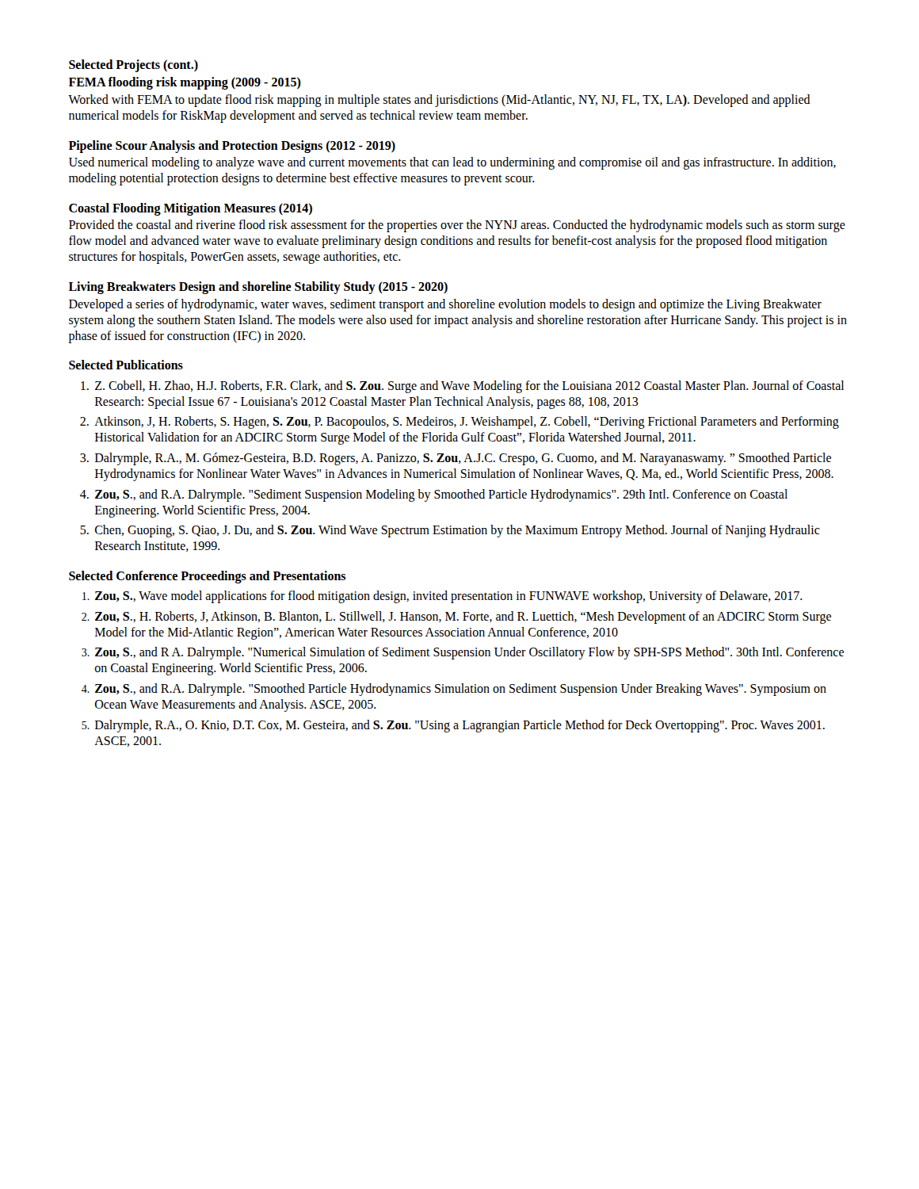Selected Projects (cont.)
FEMA flooding risk mapping (2009 - 2015)
Worked with FEMA to update flood risk mapping in multiple states and jurisdictions (Mid-Atlantic, NY, NJ, FL, TX, LA). Developed and applied numerical models for RiskMap development and served as technical review team member.
Pipeline Scour Analysis and Protection Designs (2012 - 2019)
Used numerical modeling to analyze wave and current movements that can lead to undermining and compromise oil and gas infrastructure. In addition, modeling potential protection designs to determine best effective measures to prevent scour.
Coastal Flooding Mitigation Measures (2014)
Provided the coastal and riverine flood risk assessment for the properties over the NYNJ areas. Conducted the hydrodynamic models such as storm surge flow model and advanced water wave to evaluate preliminary design conditions and results for benefit-cost analysis for the proposed flood mitigation structures for hospitals, PowerGen assets, sewage authorities, etc.
Living Breakwaters Design and shoreline Stability Study (2015 - 2020)
Developed a series of hydrodynamic, water waves, sediment transport and shoreline evolution models to design and optimize the Living Breakwater system along the southern Staten Island. The models were also used for impact analysis and shoreline restoration after Hurricane Sandy. This project is in phase of issued for construction (IFC) in 2020.
Selected Publications
Z. Cobell, H. Zhao, H.J. Roberts, F.R. Clark, and S. Zou. Surge and Wave Modeling for the Louisiana 2012 Coastal Master Plan. Journal of Coastal Research: Special Issue 67 - Louisiana's 2012 Coastal Master Plan Technical Analysis, pages 88, 108, 2013
Atkinson, J, H. Roberts, S. Hagen, S. Zou, P. Bacopoulos, S. Medeiros, J. Weishampel, Z. Cobell, “Deriving Frictional Parameters and Performing Historical Validation for an ADCIRC Storm Surge Model of the Florida Gulf Coast”, Florida Watershed Journal, 2011.
Dalrymple, R.A., M. Gómez-Gesteira, B.D. Rogers, A. Panizzo, S. Zou, A.J.C. Crespo, G. Cuomo, and M. Narayanaswamy. ” Smoothed Particle Hydrodynamics for Nonlinear Water Waves" in Advances in Numerical Simulation of Nonlinear Waves, Q. Ma, ed., World Scientific Press, 2008.
Zou, S., and R.A. Dalrymple. "Sediment Suspension Modeling by Smoothed Particle Hydrodynamics". 29th Intl. Conference on Coastal Engineering. World Scientific Press, 2004.
Chen, Guoping, S. Qiao, J. Du, and S. Zou. Wind Wave Spectrum Estimation by the Maximum Entropy Method. Journal of Nanjing Hydraulic Research Institute, 1999.
Selected Conference Proceedings and Presentations
Zou, S., Wave model applications for flood mitigation design, invited presentation in FUNWAVE workshop, University of Delaware, 2017.
Zou, S., H. Roberts, J, Atkinson, B. Blanton, L. Stillwell, J. Hanson, M. Forte, and R. Luettich, “Mesh Development of an ADCIRC Storm Surge Model for the Mid-Atlantic Region”, American Water Resources Association Annual Conference, 2010
Zou, S., and R A. Dalrymple. "Numerical Simulation of Sediment Suspension Under Oscillatory Flow by SPH-SPS Method". 30th Intl. Conference on Coastal Engineering. World Scientific Press, 2006.
Zou, S., and R.A. Dalrymple. "Smoothed Particle Hydrodynamics Simulation on Sediment Suspension Under Breaking Waves". Symposium on Ocean Wave Measurements and Analysis. ASCE, 2005.
Dalrymple, R.A., O. Knio, D.T. Cox, M. Gesteira, and S. Zou. "Using a Lagrangian Particle Method for Deck Overtopping". Proc. Waves 2001. ASCE, 2001.